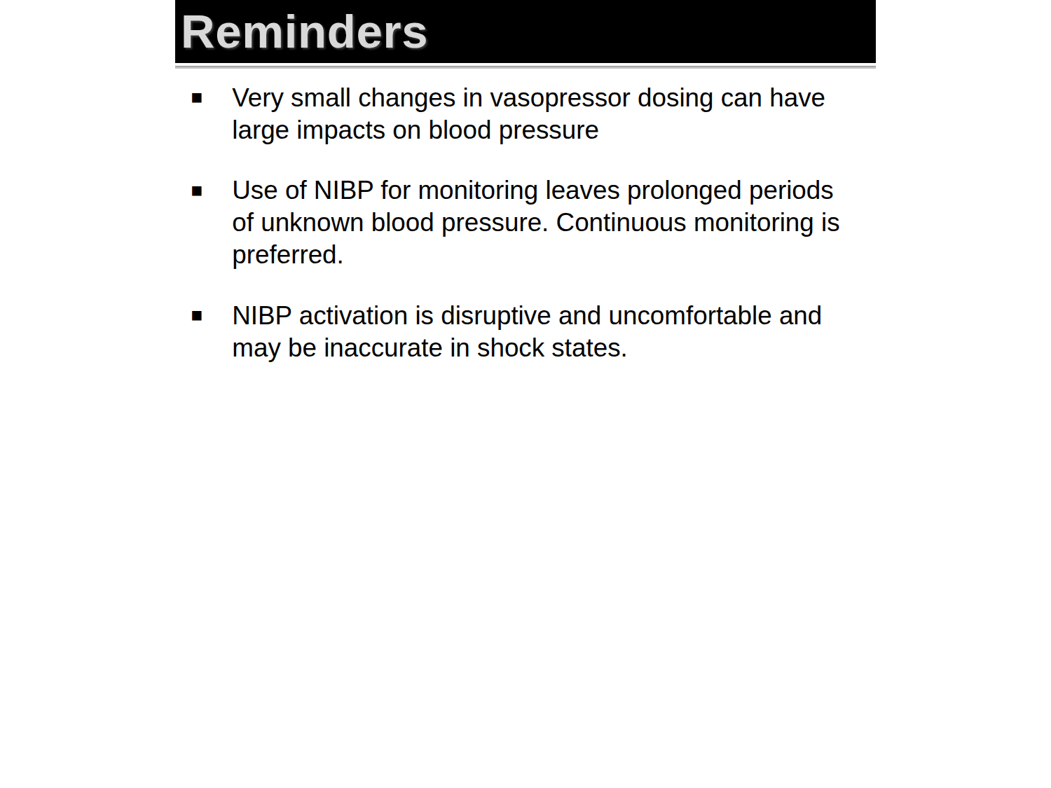Reminders
Very small changes in vasopressor dosing can have large impacts on blood pressure
Use of NIBP for monitoring leaves prolonged periods of unknown blood pressure. Continuous monitoring is preferred.
NIBP activation is disruptive and uncomfortable and may be inaccurate in shock states.